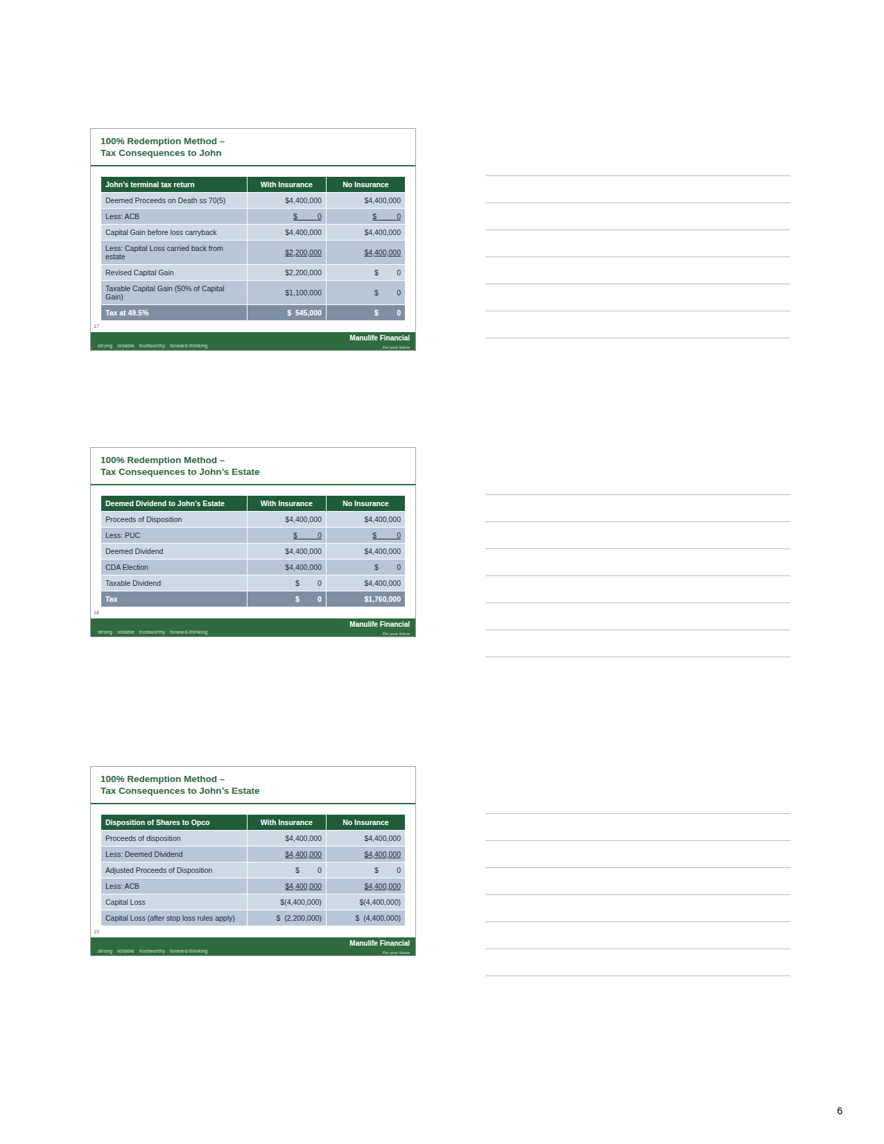100% Redemption Method –
Tax Consequences to John
| John’s terminal tax return | With Insurance | No Insurance |
| --- | --- | --- |
| Deemed Proceeds on Death ss 70(5) | $4,400,000 | $4,400,000 |
| Less: ACB | $ 0 | $ 0 |
| Capital Gain before loss carryback | $4,400,000 | $4,400,000 |
| Less: Capital Loss carried back from estate | $2,200,000 | $4,400,000 |
| Revised Capital Gain | $2,200,000 | $ 0 |
| Taxable Capital Gain (50% of Capital Gain) | $1,100,000 | $ 0 |
| Tax at 49.5% | $ 545,000 | $ 0 |
17 strong reliable trustworthy forward-thinking Manulife Financial
For your future
100% Redemption Method –
Tax Consequences to John’s Estate
| Deemed Dividend to John’s Estate | With Insurance | No Insurance |
| --- | --- | --- |
| Proceeds of Disposition | $4,400,000 | $4,400,000 |
| Less: PUC | $ 0 | $ 0 |
| Deemed Dividend | $4,400,000 | $4,400,000 |
| CDA Election | $4,400,000 | $ 0 |
| Taxable Dividend | $ 0 | $4,400,000 |
| Tax | $ 0 | $1,760,000 |
18 strong reliable trustworthy forward-thinking Manulife Financial
For your future
100% Redemption Method –
Tax Consequences to John’s Estate
| Disposition of Shares to Opco | With Insurance | No Insurance |
| --- | --- | --- |
| Proceeds of disposition | $4,400,000 | $4,400,000 |
| Less: Deemed Dividend | $4,400,000 | $4,400,000 |
| Adjusted Proceeds of Disposition | $ 0 | $ 0 |
| Less: ACB | $4,400,000 | $4,400,000 |
| Capital Loss | $(4,400,000) | $(4,400,000) |
| Capital Loss (after stop loss rules apply) | $ (2,200,000) | $ (4,400,000) |
19 strong reliable trustworthy forward-thinking Manulife Financial
For your future
6